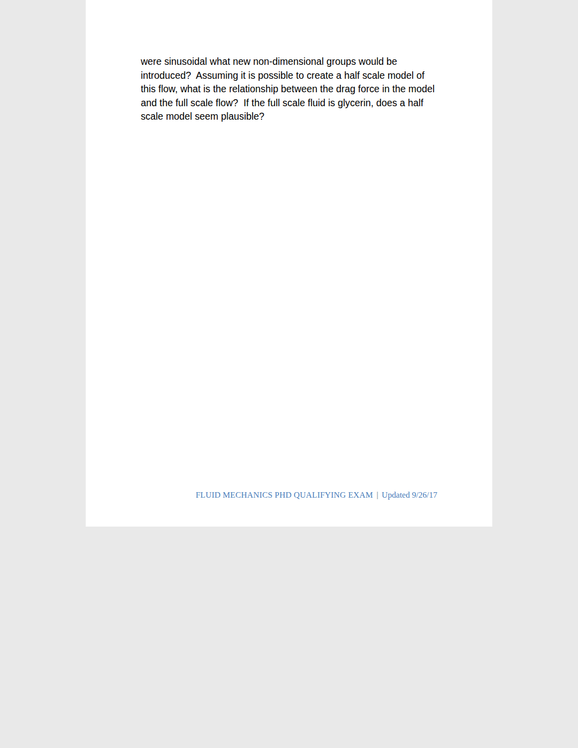were sinusoidal what new non-dimensional groups would be introduced? Assuming it is possible to create a half scale model of this flow, what is the relationship between the drag force in the model and the full scale flow? If the full scale fluid is glycerin, does a half scale model seem plausible?
FLUID MECHANICS PHD QUALIFYING EXAM | Updated 9/26/17